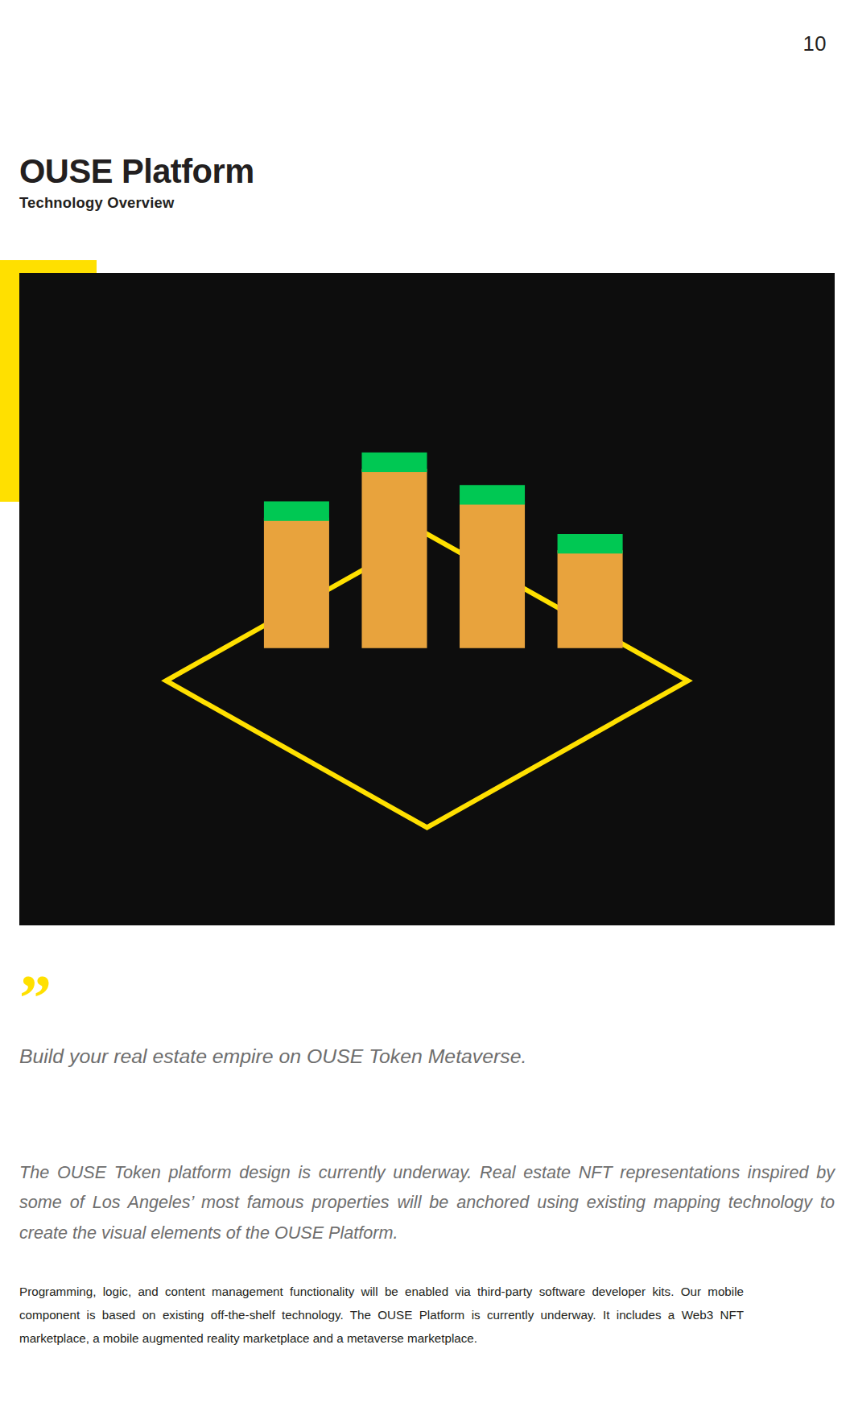10
OUSE Platform
Technology Overview
”
Build your real estate empire on OUSE Token Metaverse.
The OUSE Token platform design is currently underway. Real estate NFT representations inspired by some of Los Angeles’ most famous properties will be anchored using existing mapping technology to create the visual elements of the OUSE Platform.
Programming, logic, and content management functionality will be enabled via third-party software developer kits. Our mobile component is based on existing off-the-shelf technology. The OUSE Platform is currently underway. It includes a Web3 NFT marketplace, a mobile augmented reality marketplace and a metaverse marketplace.